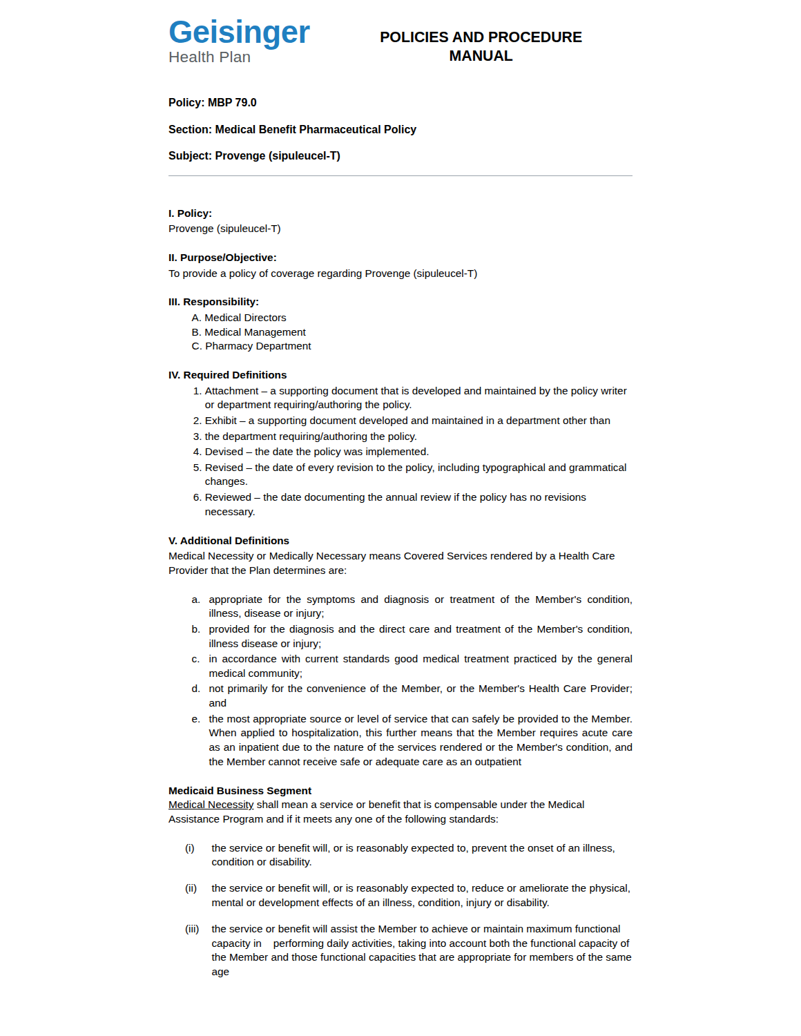Geisinger Health Plan
POLICIES AND PROCEDURE
MANUAL
Policy: MBP 79.0
Section: Medical Benefit Pharmaceutical Policy
Subject: Provenge (sipuleucel-T)
I. Policy:
Provenge (sipuleucel-T)
II. Purpose/Objective:
To provide a policy of coverage regarding Provenge (sipuleucel-T)
III. Responsibility:
A. Medical Directors
B. Medical Management
C. Pharmacy Department
IV. Required Definitions
Attachment – a supporting document that is developed and maintained by the policy writer or department requiring/authoring the policy.
Exhibit – a supporting document developed and maintained in a department other than
the department requiring/authoring the policy.
Devised – the date the policy was implemented.
Revised – the date of every revision to the policy, including typographical and grammatical changes.
Reviewed – the date documenting the annual review if the policy has no revisions necessary.
V. Additional Definitions
Medical Necessity or Medically Necessary means Covered Services rendered by a Health Care Provider that the Plan determines are:
a. appropriate for the symptoms and diagnosis or treatment of the Member's condition, illness, disease or injury;
b. provided for the diagnosis and the direct care and treatment of the Member's condition, illness disease or injury;
c. in accordance with current standards good medical treatment practiced by the general medical community;
d. not primarily for the convenience of the Member, or the Member's Health Care Provider; and
e. the most appropriate source or level of service that can safely be provided to the Member. When applied to hospitalization, this further means that the Member requires acute care as an inpatient due to the nature of the services rendered or the Member's condition, and the Member cannot receive safe or adequate care as an outpatient
Medicaid Business Segment
Medical Necessity shall mean a service or benefit that is compensable under the Medical Assistance Program and if it meets any one of the following standards:
(i) the service or benefit will, or is reasonably expected to, prevent the onset of an illness, condition or disability.
(ii) the service or benefit will, or is reasonably expected to, reduce or ameliorate the physical, mental or development effects of an illness, condition, injury or disability.
(iii) the service or benefit will assist the Member to achieve or maintain maximum functional capacity in performing daily activities, taking into account both the functional capacity of the Member and those functional capacities that are appropriate for members of the same age